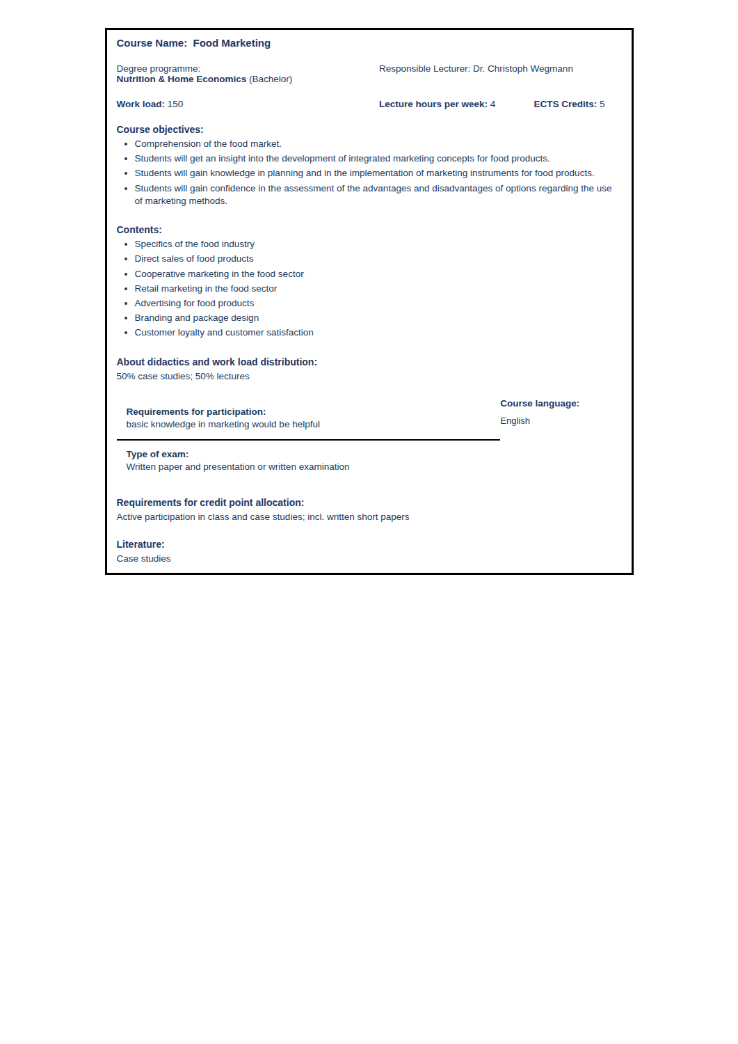| Course Name: Food Marketing |
| Degree programme: Nutrition & Home Economics (Bachelor) | Responsible Lecturer: Dr. Christoph Wegmann |
| Work load: 150 | Lecture hours per week: 4 | ECTS Credits: 5 |
| Course objectives: Comprehension of the food market. Students will get an insight into the development of integrated marketing concepts for food products. Students will gain knowledge in planning and in the implementation of marketing instruments for food products. Students will gain confidence in the assessment of the advantages and disadvantages of options regarding the use of marketing methods. |
| Contents: Specifics of the food industry Direct sales of food products Cooperative marketing in the food sector Retail marketing in the food sector Advertising for food products Branding and package design Customer loyalty and customer satisfaction |
| About didactics and work load distribution: 50% case studies; 50% lectures |
| / Requirements for participation: basic knowledge in marketing would be helpful Type of exam: Written paper and presentation or written examination / Course language: English / |
| Requirements for credit point allocation: Active participation in class and case studies; incl. written short papers |
| Literature: Case studies |